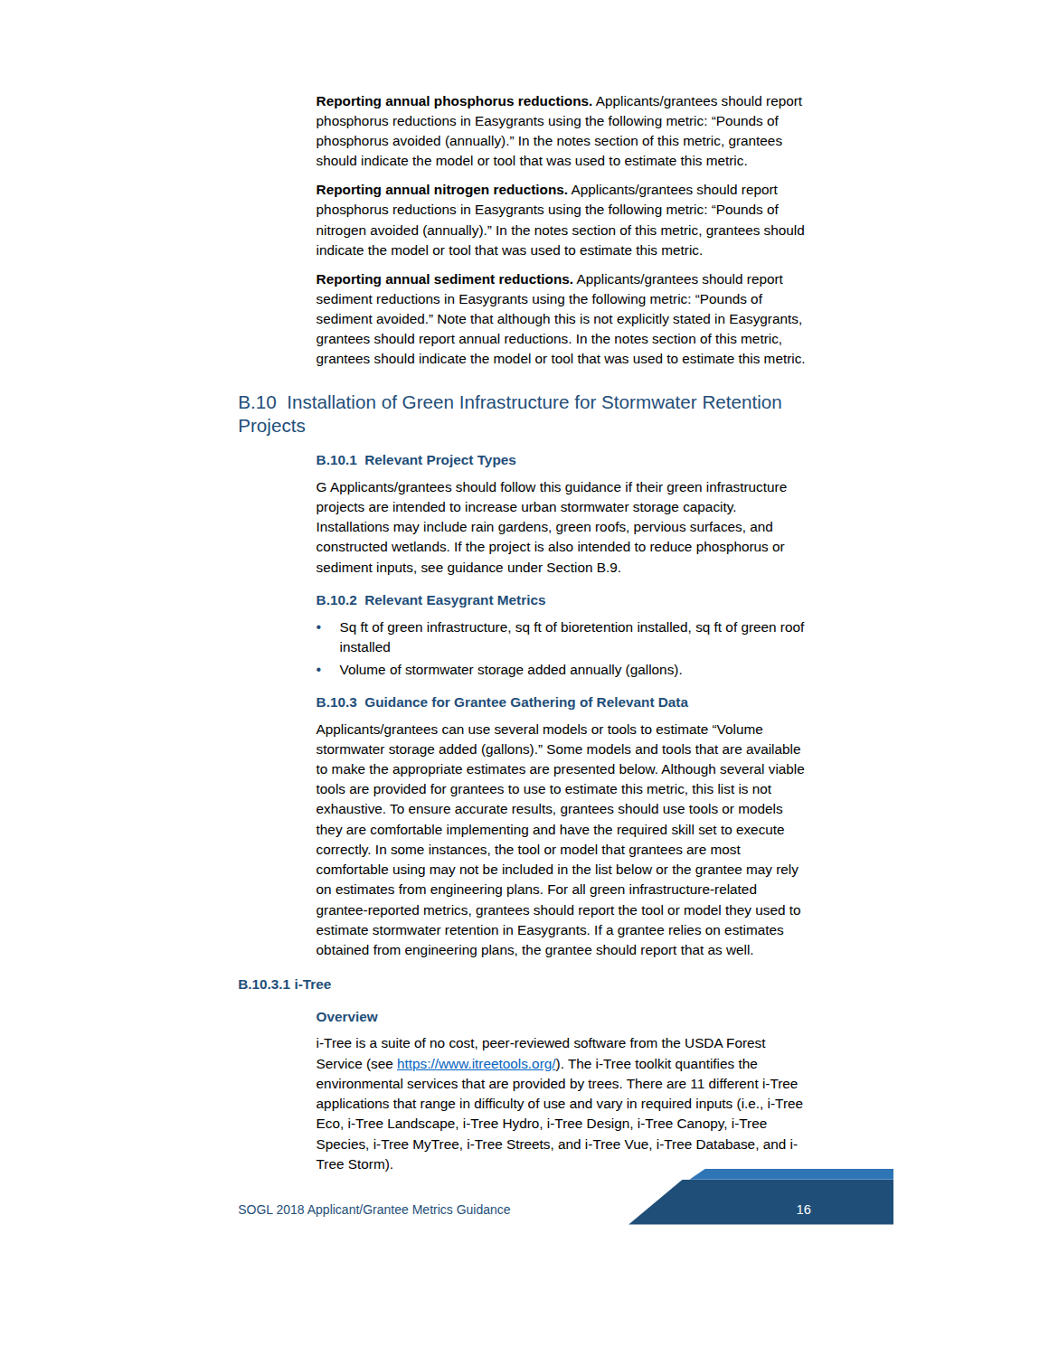Reporting annual phosphorus reductions. Applicants/grantees should report phosphorus reductions in Easygrants using the following metric: “Pounds of phosphorus avoided (annually).” In the notes section of this metric, grantees should indicate the model or tool that was used to estimate this metric.
Reporting annual nitrogen reductions. Applicants/grantees should report phosphorus reductions in Easygrants using the following metric: “Pounds of nitrogen avoided (annually).” In the notes section of this metric, grantees should indicate the model or tool that was used to estimate this metric.
Reporting annual sediment reductions. Applicants/grantees should report sediment reductions in Easygrants using the following metric: “Pounds of sediment avoided.” Note that although this is not explicitly stated in Easygrants, grantees should report annual reductions. In the notes section of this metric, grantees should indicate the model or tool that was used to estimate this metric.
B.10 Installation of Green Infrastructure for Stormwater Retention Projects
B.10.1 Relevant Project Types
G Applicants/grantees should follow this guidance if their green infrastructure projects are intended to increase urban stormwater storage capacity. Installations may include rain gardens, green roofs, pervious surfaces, and constructed wetlands. If the project is also intended to reduce phosphorus or sediment inputs, see guidance under Section B.9.
B.10.2 Relevant Easygrant Metrics
Sq ft of green infrastructure, sq ft of bioretention installed, sq ft of green roof installed
Volume of stormwater storage added annually (gallons).
B.10.3 Guidance for Grantee Gathering of Relevant Data
Applicants/grantees can use several models or tools to estimate “Volume stormwater storage added (gallons).” Some models and tools that are available to make the appropriate estimates are presented below. Although several viable tools are provided for grantees to use to estimate this metric, this list is not exhaustive. To ensure accurate results, grantees should use tools or models they are comfortable implementing and have the required skill set to execute correctly. In some instances, the tool or model that grantees are most comfortable using may not be included in the list below or the grantee may rely on estimates from engineering plans. For all green infrastructure-related grantee-reported metrics, grantees should report the tool or model they used to estimate stormwater retention in Easygrants. If a grantee relies on estimates obtained from engineering plans, the grantee should report that as well.
B.10.3.1 i-Tree
Overview
i-Tree is a suite of no cost, peer-reviewed software from the USDA Forest Service (see https://www.itreetools.org/). The i-Tree toolkit quantifies the environmental services that are provided by trees. There are 11 different i-Tree applications that range in difficulty of use and vary in required inputs (i.e., i-Tree Eco, i-Tree Landscape, i-Tree Hydro, i-Tree Design, i-Tree Canopy, i-Tree Species, i-Tree MyTree, i-Tree Streets, and i-Tree Vue, i-Tree Database, and i-Tree Storm).
SOGL 2018 Applicant/Grantee Metrics Guidance
16